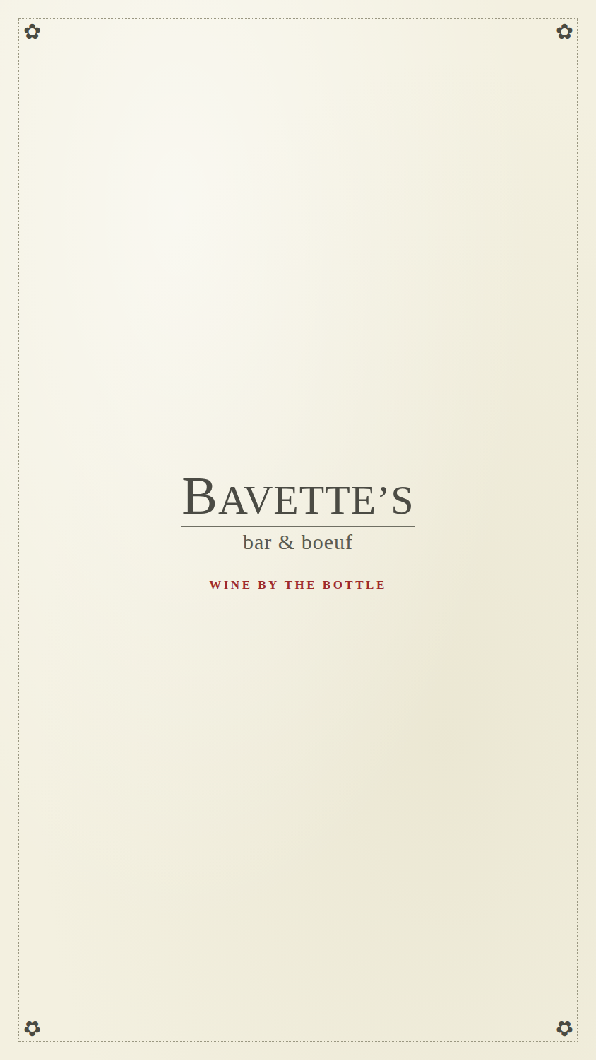✿ ✿ ✿ ✿
Bavette’s
bar & boeuf
Wine by the Bottle